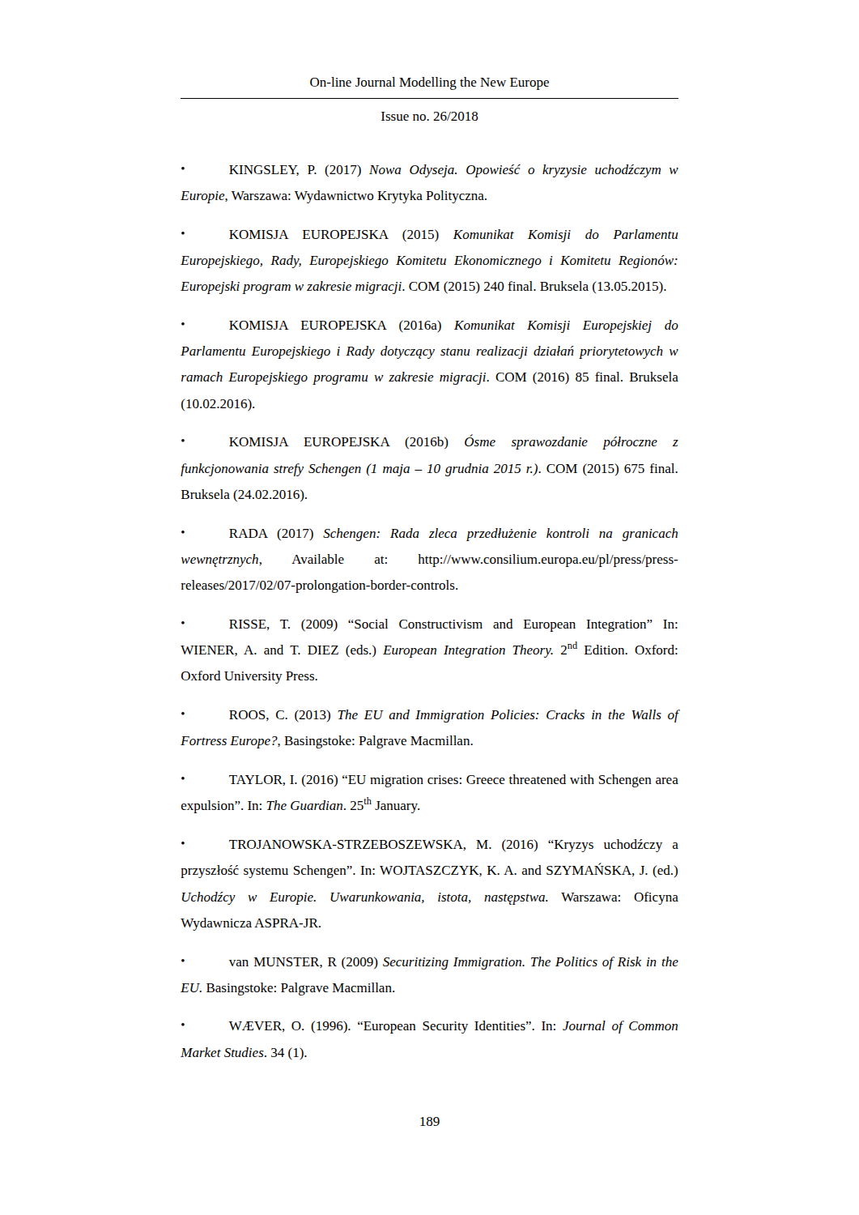On-line Journal Modelling the New Europe
Issue no. 26/2018
KINGSLEY, P. (2017) Nowa Odyseja. Opowieść o kryzysie uchodźczym w Europie, Warszawa: Wydawnictwo Krytyka Polityczna.
KOMISJA EUROPEJSKA (2015) Komunikat Komisji do Parlamentu Europejskiego, Rady, Europejskiego Komitetu Ekonomicznego i Komitetu Regionów: Europejski program w zakresie migracji. COM (2015) 240 final. Bruksela (13.05.2015).
KOMISJA EUROPEJSKA (2016a) Komunikat Komisji Europejskiej do Parlamentu Europejskiego i Rady dotyczący stanu realizacji działań priorytetowych w ramach Europejskiego programu w zakresie migracji. COM (2016) 85 final. Bruksela (10.02.2016).
KOMISJA EUROPEJSKA (2016b) Ósme sprawozdanie półroczne z funkcjonowania strefy Schengen (1 maja – 10 grudnia 2015 r.). COM (2015) 675 final. Bruksela (24.02.2016).
RADA (2017) Schengen: Rada zleca przedłużenie kontroli na granicach wewnętrznych, Available at: http://www.consilium.europa.eu/pl/press/press-releases/2017/02/07-prolongation-border-controls.
RISSE, T. (2009) “Social Constructivism and European Integration” In: WIENER, A. and T. DIEZ (eds.) European Integration Theory. 2nd Edition. Oxford: Oxford University Press.
ROOS, C. (2013) The EU and Immigration Policies: Cracks in the Walls of Fortress Europe?, Basingstoke: Palgrave Macmillan.
TAYLOR, I. (2016) “EU migration crises: Greece threatened with Schengen area expulsion”. In: The Guardian. 25th January.
TROJANOWSKA-STRZEBOSZEWSKA, M. (2016) “Kryzys uchodźczy a przyszłość systemu Schengen”. In: WOJTASZCZYK, K. A. and SZYMAŃSKA, J. (ed.) Uchodźcy w Europie. Uwarunkowania, istota, następstwa. Warszawa: Oficyna Wydawnicza ASPRA-JR.
van MUNSTER, R (2009) Securitizing Immigration. The Politics of Risk in the EU. Basingstoke: Palgrave Macmillan.
WÆVER, O. (1996). “European Security Identities”. In: Journal of Common Market Studies. 34 (1).
189